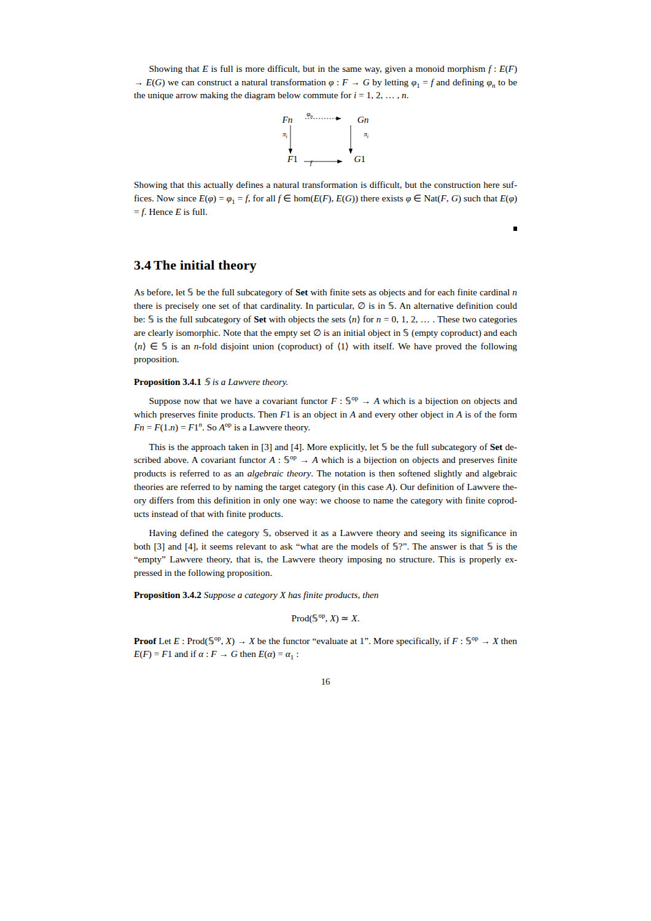Showing that E is full is more difficult, but in the same way, given a monoid morphism f : E(F) → E(G) we can construct a natural transformation φ : F → G by letting φ1 = f and defining φn to be the unique arrow making the diagram below commute for i = 1, 2, … , n.
Fn Gn F1 G1 φn πi πi f
Showing that this actually defines a natural transformation is difficult, but the construction here suffices. Now since E(φ) = φ1 = f, for all f ∈ hom(E(F), E(G)) there exists φ ∈ Nat(F, G) such that E(φ) = f. Hence E is full.
3.4 The initial theory
As before, let 𝕊 be the full subcategory of Set with finite sets as objects and for each finite cardinal n there is precisely one set of that cardinality. In particular, ∅ is in 𝕊. An alternative definition could be: 𝕊 is the full subcategory of Set with objects the sets ⟨n⟩ for n = 0, 1, 2, … . These two categories are clearly isomorphic. Note that the empty set ∅ is an initial object in 𝕊 (empty coproduct) and each ⟨n⟩ ∈ 𝕊 is an n-fold disjoint union (coproduct) of ⟨1⟩ with itself. We have proved the following proposition.
Proposition 3.4.1 𝕊 is a Lawvere theory.
Suppose now that we have a covariant functor F : 𝕊op → A which is a bijection on objects and which preserves finite products. Then F1 is an object in A and every other object in A is of the form Fn = F(1.n) = F1n. So Aop is a Lawvere theory.
This is the approach taken in [3] and [4]. More explicitly, let 𝕊 be the full subcategory of Set described above. A covariant functor A : 𝕊op → A which is a bijection on objects and preserves finite products is referred to as an algebraic theory. The notation is then softened slightly and algebraic theories are referred to by naming the target category (in this case A). Our definition of Lawvere theory differs from this definition in only one way: we choose to name the category with finite coproducts instead of that with finite products.
Having defined the category 𝕊, observed it as a Lawvere theory and seeing its significance in both [3] and [4], it seems relevant to ask “what are the models of 𝕊?”. The answer is that 𝕊 is the “empty” Lawvere theory, that is, the Lawvere theory imposing no structure. This is properly expressed in the following proposition.
Proposition 3.4.2 Suppose a category X has finite products, then
Prod(𝕊op, X) ≃ X.
Proof Let E : Prod(𝕊op, X) → X be the functor “evaluate at 1”. More specifically, if F : 𝕊op → X then E(F) = F1 and if α : F → G then E(α) = α1 :
16